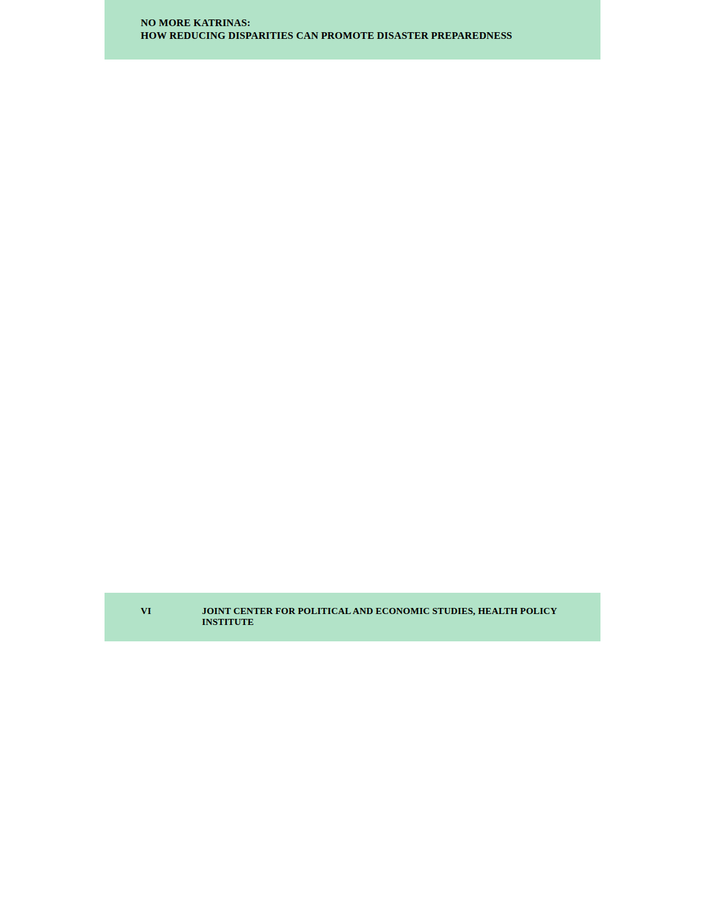No More Katrinas:
How Reducing Disparities Can Promote Disaster Preparedness
vi Joint Center for Political and Economic Studies, Health Policy Institute